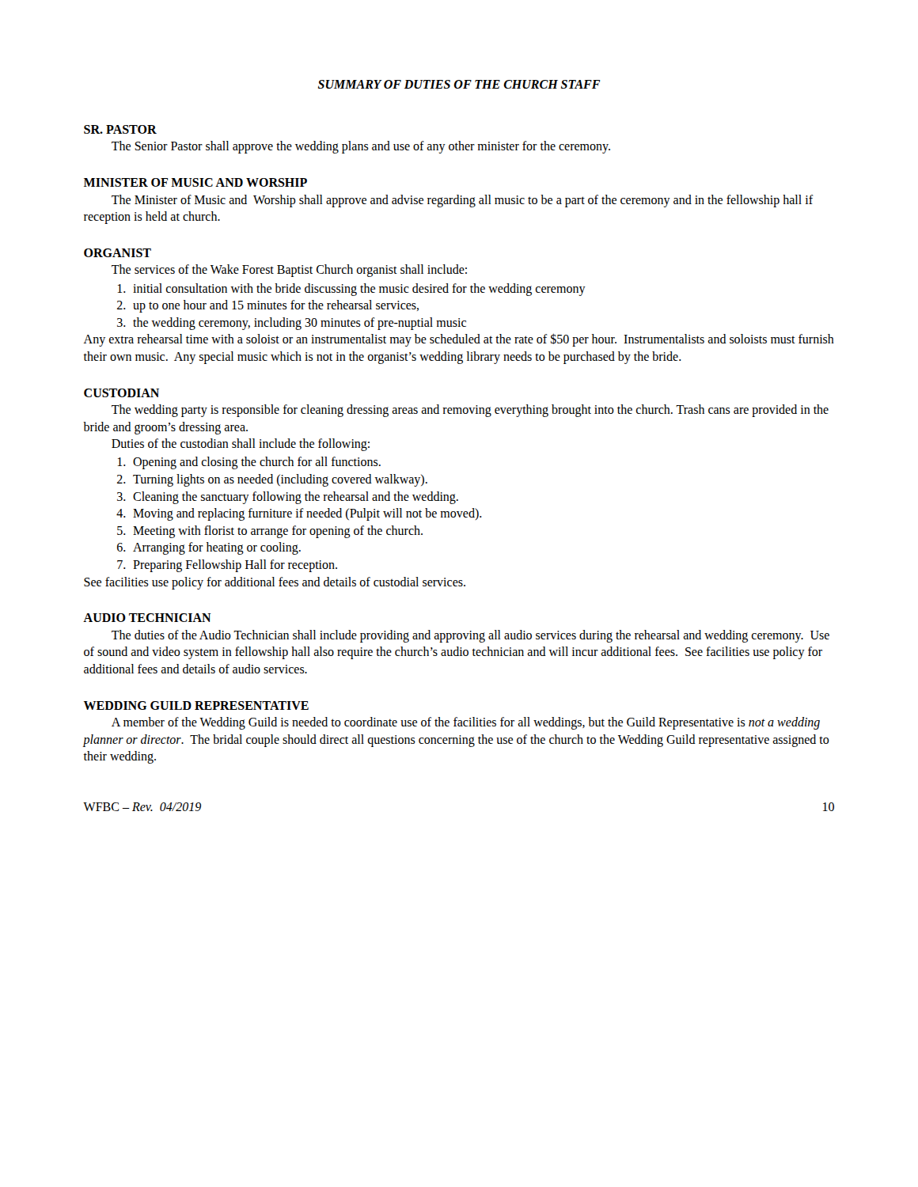SUMMARY OF DUTIES OF THE CHURCH STAFF
SR. PASTOR
The Senior Pastor shall approve the wedding plans and use of any other minister for the ceremony.
MINISTER OF MUSIC AND WORSHIP
The Minister of Music and Worship shall approve and advise regarding all music to be a part of the ceremony and in the fellowship hall if reception is held at church.
ORGANIST
The services of the Wake Forest Baptist Church organist shall include:
initial consultation with the bride discussing the music desired for the wedding ceremony
up to one hour and 15 minutes for the rehearsal services,
the wedding ceremony, including 30 minutes of pre-nuptial music
Any extra rehearsal time with a soloist or an instrumentalist may be scheduled at the rate of $50 per hour. Instrumentalists and soloists must furnish their own music. Any special music which is not in the organist’s wedding library needs to be purchased by the bride.
CUSTODIAN
The wedding party is responsible for cleaning dressing areas and removing everything brought into the church. Trash cans are provided in the bride and groom’s dressing area.
Duties of the custodian shall include the following:
Opening and closing the church for all functions.
Turning lights on as needed (including covered walkway).
Cleaning the sanctuary following the rehearsal and the wedding.
Moving and replacing furniture if needed (Pulpit will not be moved).
Meeting with florist to arrange for opening of the church.
Arranging for heating or cooling.
Preparing Fellowship Hall for reception.
See facilities use policy for additional fees and details of custodial services.
AUDIO TECHNICIAN
The duties of the Audio Technician shall include providing and approving all audio services during the rehearsal and wedding ceremony. Use of sound and video system in fellowship hall also require the church’s audio technician and will incur additional fees. See facilities use policy for additional fees and details of audio services.
WEDDING GUILD REPRESENTATIVE
A member of the Wedding Guild is needed to coordinate use of the facilities for all weddings, but the Guild Representative is not a wedding planner or director. The bridal couple should direct all questions concerning the use of the church to the Wedding Guild representative assigned to their wedding.
WFBC – Rev. 04/2019 10